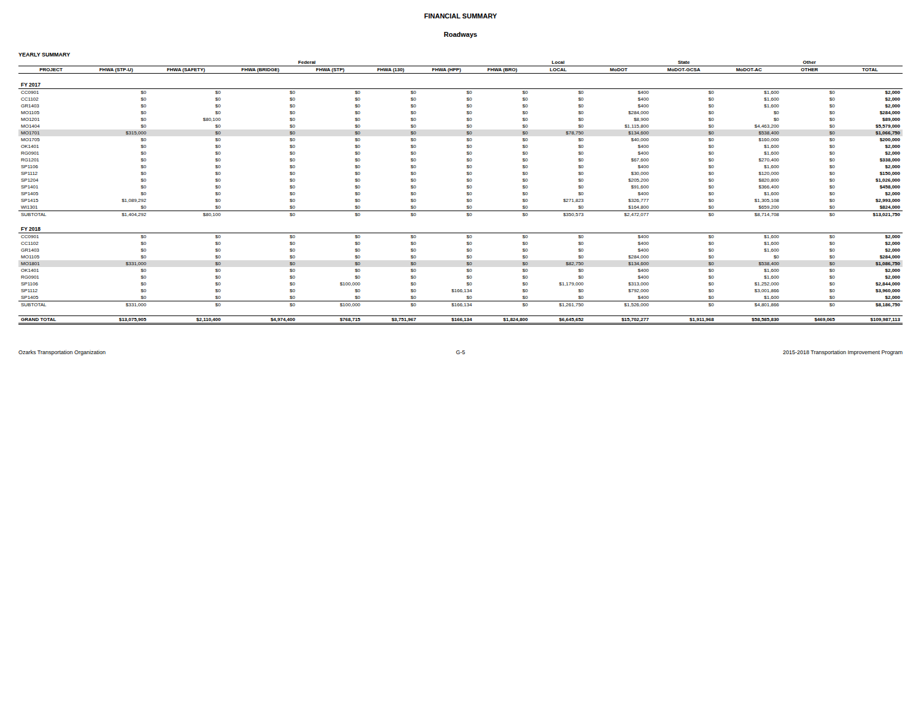FINANCIAL SUMMARY
Roadways
YEARLY SUMMARY
| | Federal | Local | State | Other | |
| PROJECT | FHWA (STP-U) | FHWA (SAFETY) | FHWA (BRIDGE) | FHWA (STP) | FHWA (130) | FHWA (HPP) | FHWA (BRO) | LOCAL | MoDOT | MoDOT-GCSA | MoDOT-AC | OTHER | TOTAL |
| FY 2017 | |
| CC0901 | $0 | $0 | $0 | $0 | $0 | $0 | $0 | $0 | $400 | $0 | $1,600 | $0 | $2,000 |
| CC1102 | $0 | $0 | $0 | $0 | $0 | $0 | $0 | $0 | $400 | $0 | $1,600 | $0 | $2,000 |
| GR1403 | $0 | $0 | $0 | $0 | $0 | $0 | $0 | $0 | $400 | $0 | $1,600 | $0 | $2,000 |
| MO1105 | $0 | $0 | $0 | $0 | $0 | $0 | $0 | $0 | $284,000 | $0 | $0 | $0 | $284,000 |
| MO1201 | $0 | $80,100 | $0 | $0 | $0 | $0 | $0 | $0 | $8,900 | $0 | $0 | $0 | $89,000 |
| MO1404 | $0 | $0 | $0 | $0 | $0 | $0 | $0 | $0 | $1,115,800 | $0 | $4,463,200 | $0 | $5,579,000 |
| MO1701 | $315,000 | $0 | $0 | $0 | $0 | $0 | $0 | $78,750 | $134,600 | $0 | $538,400 | $0 | $1,066,750 |
| MO1705 | $0 | $0 | $0 | $0 | $0 | $0 | $0 | $0 | $40,000 | $0 | $160,000 | $0 | $200,000 |
| OK1401 | $0 | $0 | $0 | $0 | $0 | $0 | $0 | $0 | $400 | $0 | $1,600 | $0 | $2,000 |
| RG0901 | $0 | $0 | $0 | $0 | $0 | $0 | $0 | $0 | $400 | $0 | $1,600 | $0 | $2,000 |
| RG1201 | $0 | $0 | $0 | $0 | $0 | $0 | $0 | $0 | $67,600 | $0 | $270,400 | $0 | $338,000 |
| SP1106 | $0 | $0 | $0 | $0 | $0 | $0 | $0 | $0 | $400 | $0 | $1,600 | $0 | $2,000 |
| SP1112 | $0 | $0 | $0 | $0 | $0 | $0 | $0 | $0 | $30,000 | $0 | $120,000 | $0 | $150,000 |
| SP1204 | $0 | $0 | $0 | $0 | $0 | $0 | $0 | $0 | $205,200 | $0 | $820,800 | $0 | $1,026,000 |
| SP1401 | $0 | $0 | $0 | $0 | $0 | $0 | $0 | $0 | $91,600 | $0 | $366,400 | $0 | $458,000 |
| SP1405 | $0 | $0 | $0 | $0 | $0 | $0 | $0 | $0 | $400 | $0 | $1,600 | $0 | $2,000 |
| SP1415 | $1,089,292 | $0 | $0 | $0 | $0 | $0 | $0 | $271,823 | $326,777 | $0 | $1,305,108 | $0 | $2,993,000 |
| WI1301 | $0 | $0 | $0 | $0 | $0 | $0 | $0 | $0 | $164,800 | $0 | $659,200 | $0 | $824,000 |
| SUBTOTAL | $1,404,292 | $80,100 | $0 | $0 | $0 | $0 | $0 | $350,573 | $2,472,077 | $0 | $8,714,708 | $0 | $13,021,750 |
| FY 2018 | |
| CC0901 | $0 | $0 | $0 | $0 | $0 | $0 | $0 | $0 | $400 | $0 | $1,600 | $0 | $2,000 |
| CC1102 | $0 | $0 | $0 | $0 | $0 | $0 | $0 | $0 | $400 | $0 | $1,600 | $0 | $2,000 |
| GR1403 | $0 | $0 | $0 | $0 | $0 | $0 | $0 | $0 | $400 | $0 | $1,600 | $0 | $2,000 |
| MO1105 | $0 | $0 | $0 | $0 | $0 | $0 | $0 | $0 | $284,000 | $0 | $0 | $0 | $284,000 |
| MO1801 | $331,000 | $0 | $0 | $0 | $0 | $0 | $0 | $82,750 | $134,600 | $0 | $538,400 | $0 | $1,086,750 |
| OK1401 | $0 | $0 | $0 | $0 | $0 | $0 | $0 | $0 | $400 | $0 | $1,600 | $0 | $2,000 |
| RG0901 | $0 | $0 | $0 | $0 | $0 | $0 | $0 | $0 | $400 | $0 | $1,600 | $0 | $2,000 |
| SP1106 | $0 | $0 | $0 | $100,000 | $0 | $0 | $0 | $1,179,000 | $313,000 | $0 | $1,252,000 | $0 | $2,844,000 |
| SP1112 | $0 | $0 | $0 | $0 | $0 | $166,134 | $0 | $0 | $792,000 | $0 | $3,001,866 | $0 | $3,960,000 |
| SP1405 | $0 | $0 | $0 | $0 | $0 | $0 | $0 | $0 | $400 | $0 | $1,600 | $0 | $2,000 |
| SUBTOTAL | $331,000 | $0 | $0 | $100,000 | $0 | $166,134 | $0 | $1,261,750 | $1,526,000 | $0 | $4,801,866 | $0 | $8,186,750 |
| GRAND TOTAL | $13,075,905 | $2,110,400 | $4,974,400 | $768,715 | $3,751,967 | $166,134 | $1,824,800 | $6,645,652 | $15,702,277 | $1,911,968 | $58,585,830 | $469,065 | $109,987,113 |
Ozarks Transportation Organization
G-5
2015-2018 Transportation Improvement Program